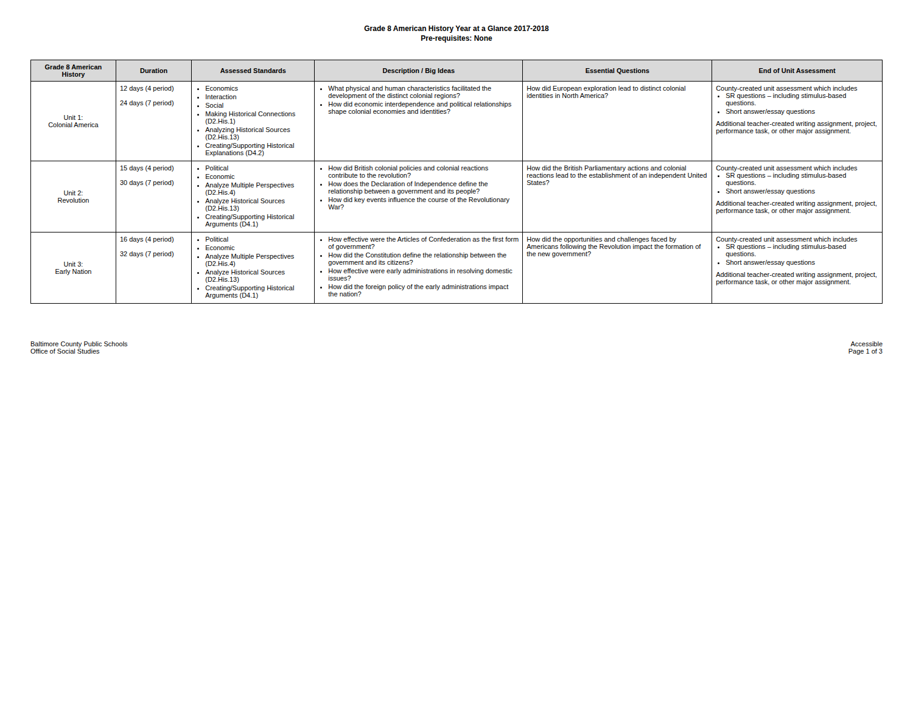Grade 8 American History Year at a Glance 2017-2018
Pre-requisites: None
| Grade 8 American History | Duration | Assessed Standards | Description / Big Ideas | Essential Questions | End of Unit Assessment |
| --- | --- | --- | --- | --- | --- |
| Unit 1: Colonial America | 12 days (4 period) 24 days (7 period) | Economics Interaction Social Making Historical Connections (D2.His.1) Analyzing Historical Sources (D2.His.13) Creating/Supporting Historical Explanations (D4.2) | What physical and human characteristics facilitated the development of the distinct colonial regions? How did economic interdependence and political relationships shape colonial economies and identities? | How did European exploration lead to distinct colonial identities in North America? | County-created unit assessment which includes SR questions – including stimulus-based questions. Short answer/essay questions Additional teacher-created writing assignment, project, performance task, or other major assignment. |
| Unit 2: Revolution | 15 days (4 period) 30 days (7 period) | Political Economic Analyze Multiple Perspectives (D2.His.4) Analyze Historical Sources (D2.His.13) Creating/Supporting Historical Arguments (D4.1) | How did British colonial policies and colonial reactions contribute to the revolution? How does the Declaration of Independence define the relationship between a government and its people? How did key events influence the course of the Revolutionary War? | How did the British Parliamentary actions and colonial reactions lead to the establishment of an independent United States? | County-created unit assessment which includes SR questions – including stimulus-based questions. Short answer/essay questions Additional teacher-created writing assignment, project, performance task, or other major assignment. |
| Unit 3: Early Nation | 16 days (4 period) 32 days (7 period) | Political Economic Analyze Multiple Perspectives (D2.His.4) Analyze Historical Sources (D2.His.13) Creating/Supporting Historical Arguments (D4.1) | How effective were the Articles of Confederation as the first form of government? How did the Constitution define the relationship between the government and its citizens? How effective were early administrations in resolving domestic issues? How did the foreign policy of the early administrations impact the nation? | How did the opportunities and challenges faced by Americans following the Revolution impact the formation of the new government? | County-created unit assessment which includes SR questions – including stimulus-based questions. Short answer/essay questions Additional teacher-created writing assignment, project, performance task, or other major assignment. |
Baltimore County Public Schools
Office of Social Studies
Accessible
Page 1 of 3